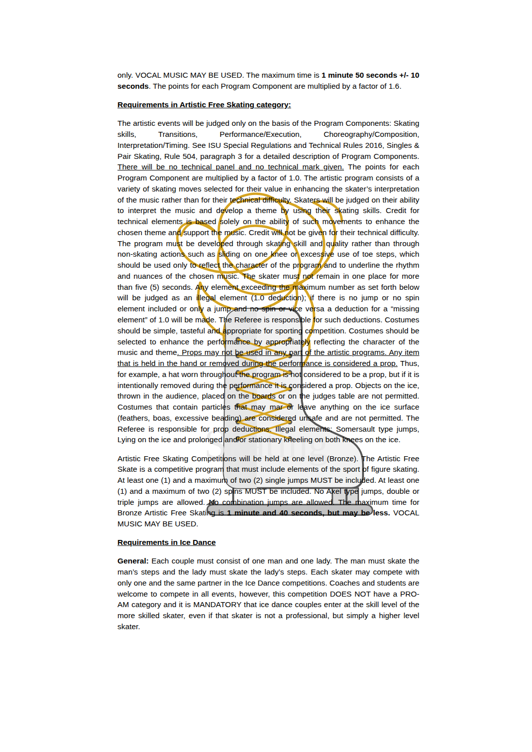Skating
only. VOCAL MUSIC MAY BE USED. The maximum time is 1 minute 50 seconds +/- 10 seconds. The points for each Program Component are multiplied by a factor of 1.6.
Requirements in Artistic Free Skating category:
The artistic events will be judged only on the basis of the Program Components: Skating skills, Transitions, Performance/Execution, Choreography/Composition, Interpretation/Timing. See ISU Special Regulations and Technical Rules 2016, Singles & Pair Skating, Rule 504, paragraph 3 for a detailed description of Program Components. There will be no technical panel and no technical mark given. The points for each Program Component are multiplied by a factor of 1.0. The artistic program consists of a variety of skating moves selected for their value in enhancing the skater’s interpretation of the music rather than for their technical difficulty. Skaters will be judged on their ability to interpret the music and develop a theme by using their skating skills. Credit for technical elements is based solely on the ability of such movements to enhance the chosen theme and support the music. Credit will not be given for their technical difficulty. The program must be developed through skating skill and quality rather than through non-skating actions such as sliding on one knee or excessive use of toe steps, which should be used only to reflect the character of the program and to underline the rhythm and nuances of the chosen music. The skater must not remain in one place for more than five (5) seconds. Any element exceeding the maximum number as set forth below will be judged as an illegal element (1.0 deduction); if there is no jump or no spin element included or only a jump and no spin or vice versa a deduction for a “missing element” of 1.0 will be made. The Referee is responsible for such deductions. Costumes should be simple, tasteful and appropriate for sporting competition. Costumes should be selected to enhance the performance by appropriately reflecting the character of the music and theme. Props may not be used in any part of the artistic programs. Any item that is held in the hand or removed during the performance is considered a prop. Thus, for example, a hat worn throughout the program is not considered to be a prop, but if it is intentionally removed during the performance it is considered a prop. Objects on the ice, thrown in the audience, placed on the boards or on the judges table are not permitted. Costumes that contain particles that may mar or leave anything on the ice surface (feathers, boas, excessive beading) are considered unsafe and are not permitted. The Referee is responsible for prop deductions. Illegal elements: Somersault type jumps, Lying on the ice and prolonged and/or stationary kneeling on both knees on the ice.
Artistic Free Skating Competitions will be held at one level (Bronze). The Artistic Free Skate is a competitive program that must include elements of the sport of figure skating. At least one (1) and a maximum of two (2) single jumps MUST be included. At least one (1) and a maximum of two (2) spins MUST be included. No Axel type jumps, double or triple jumps are allowed. No combination jumps are allowed. The maximum time for Bronze Artistic Free Skating is 1 minute and 40 seconds, but may be less. VOCAL MUSIC MAY BE USED.
Requirements in Ice Dance
General: Each couple must consist of one man and one lady. The man must skate the man’s steps and the lady must skate the lady’s steps. Each skater may compete with only one and the same partner in the Ice Dance competitions. Coaches and students are welcome to compete in all events, however, this competition DOES NOT have a PRO-AM category and it is MANDATORY that ice dance couples enter at the skill level of the more skilled skater, even if that skater is not a professional, but simply a higher level skater.